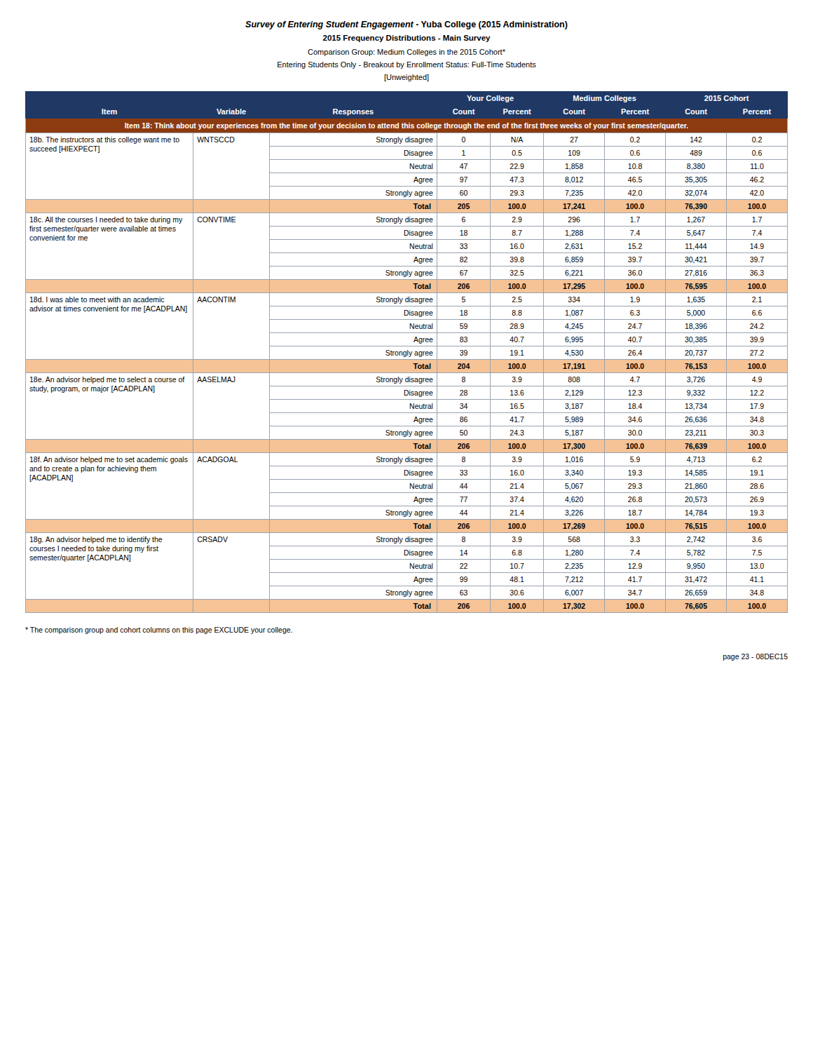Survey of Entering Student Engagement - Yuba College (2015 Administration)
2015 Frequency Distributions - Main Survey
Comparison Group: Medium Colleges in the 2015 Cohort*
Entering Students Only - Breakout by Enrollment Status: Full-Time Students
[Unweighted]
| | Your College | Medium Colleges | 2015 Cohort |
| --- | --- | --- | --- |
| Item | Variable | Responses | Count | Percent | Count | Percent | Count | Percent |
| Item 18: Think about your experiences from the time of your decision to attend this college through the end of the first three weeks of your first semester/quarter. |
| 18b. The instructors at this college want me to succeed [HIEXPECT] | WNTSCCD | Strongly disagree | 0 | N/A | 27 | 0.2 | 142 | 0.2 |
| Disagree | 1 | 0.5 | 109 | 0.6 | 489 | 0.6 |
| Neutral | 47 | 22.9 | 1,858 | 10.8 | 8,380 | 11.0 |
| Agree | 97 | 47.3 | 8,012 | 46.5 | 35,305 | 46.2 |
| Strongly agree | 60 | 29.3 | 7,235 | 42.0 | 32,074 | 42.0 |
| | | Total | 205 | 100.0 | 17,241 | 100.0 | 76,390 | 100.0 |
| 18c. All the courses I needed to take during my first semester/quarter were available at times convenient for me | CONVTIME | Strongly disagree | 6 | 2.9 | 296 | 1.7 | 1,267 | 1.7 |
| Disagree | 18 | 8.7 | 1,288 | 7.4 | 5,647 | 7.4 |
| Neutral | 33 | 16.0 | 2,631 | 15.2 | 11,444 | 14.9 |
| Agree | 82 | 39.8 | 6,859 | 39.7 | 30,421 | 39.7 |
| Strongly agree | 67 | 32.5 | 6,221 | 36.0 | 27,816 | 36.3 |
| | | Total | 206 | 100.0 | 17,295 | 100.0 | 76,595 | 100.0 |
| 18d. I was able to meet with an academic advisor at times convenient for me [ACADPLAN] | AACONTIM | Strongly disagree | 5 | 2.5 | 334 | 1.9 | 1,635 | 2.1 |
| Disagree | 18 | 8.8 | 1,087 | 6.3 | 5,000 | 6.6 |
| Neutral | 59 | 28.9 | 4,245 | 24.7 | 18,396 | 24.2 |
| Agree | 83 | 40.7 | 6,995 | 40.7 | 30,385 | 39.9 |
| Strongly agree | 39 | 19.1 | 4,530 | 26.4 | 20,737 | 27.2 |
| | | Total | 204 | 100.0 | 17,191 | 100.0 | 76,153 | 100.0 |
| 18e. An advisor helped me to select a course of study, program, or major [ACADPLAN] | AASELMAJ | Strongly disagree | 8 | 3.9 | 808 | 4.7 | 3,726 | 4.9 |
| Disagree | 28 | 13.6 | 2,129 | 12.3 | 9,332 | 12.2 |
| Neutral | 34 | 16.5 | 3,187 | 18.4 | 13,734 | 17.9 |
| Agree | 86 | 41.7 | 5,989 | 34.6 | 26,636 | 34.8 |
| Strongly agree | 50 | 24.3 | 5,187 | 30.0 | 23,211 | 30.3 |
| | | Total | 206 | 100.0 | 17,300 | 100.0 | 76,639 | 100.0 |
| 18f. An advisor helped me to set academic goals and to create a plan for achieving them [ACADPLAN] | ACADGOAL | Strongly disagree | 8 | 3.9 | 1,016 | 5.9 | 4,713 | 6.2 |
| Disagree | 33 | 16.0 | 3,340 | 19.3 | 14,585 | 19.1 |
| Neutral | 44 | 21.4 | 5,067 | 29.3 | 21,860 | 28.6 |
| Agree | 77 | 37.4 | 4,620 | 26.8 | 20,573 | 26.9 |
| Strongly agree | 44 | 21.4 | 3,226 | 18.7 | 14,784 | 19.3 |
| | | Total | 206 | 100.0 | 17,269 | 100.0 | 76,515 | 100.0 |
| 18g. An advisor helped me to identify the courses I needed to take during my first semester/quarter [ACADPLAN] | CRSADV | Strongly disagree | 8 | 3.9 | 568 | 3.3 | 2,742 | 3.6 |
| Disagree | 14 | 6.8 | 1,280 | 7.4 | 5,782 | 7.5 |
| Neutral | 22 | 10.7 | 2,235 | 12.9 | 9,950 | 13.0 |
| Agree | 99 | 48.1 | 7,212 | 41.7 | 31,472 | 41.1 |
| Strongly agree | 63 | 30.6 | 6,007 | 34.7 | 26,659 | 34.8 |
| | | Total | 206 | 100.0 | 17,302 | 100.0 | 76,605 | 100.0 |
* The comparison group and cohort columns on this page EXCLUDE your college.
page 23 - 08DEC15